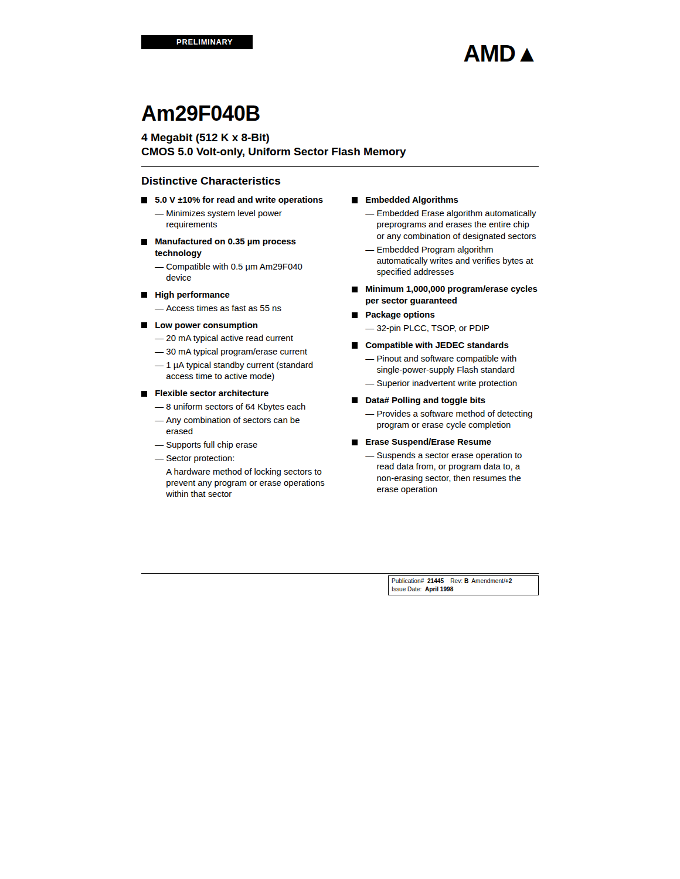PRELIMINARY
AMD▲
Am29F040B
4 Megabit (512 K x 8-Bit)
CMOS 5.0 Volt-only, Uniform Sector Flash Memory
Distinctive Characteristics
5.0 V ±10% for read and write operations
Minimizes system level power requirements
Manufactured on 0.35 µm process technology
Compatible with 0.5 µm Am29F040 device
High performance
Access times as fast as 55 ns
Low power consumption
20 mA typical active read current
30 mA typical program/erase current
1 µA typical standby current (standard access time to active mode)
Flexible sector architecture
8 uniform sectors of 64 Kbytes each
Any combination of sectors can be erased
Supports full chip erase
Sector protection:
A hardware method of locking sectors to prevent any program or erase operations within that sector
Embedded Algorithms
Embedded Erase algorithm automatically preprograms and erases the entire chip or any combination of designated sectors
Embedded Program algorithm automatically writes and verifies bytes at specified addresses
Minimum 1,000,000 program/erase cycles per sector guaranteed
Package options
32-pin PLCC, TSOP, or PDIP
Compatible with JEDEC standards
Pinout and software compatible with single-power-supply Flash standard
Superior inadvertent write protection
Data# Polling and toggle bits
Provides a software method of detecting program or erase cycle completion
Erase Suspend/Erase Resume
Suspends a sector erase operation to read data from, or program data to, a non-erasing sector, then resumes the erase operation
Publication# 21445 Rev: B Amendment/+2
Issue Date: April 1998